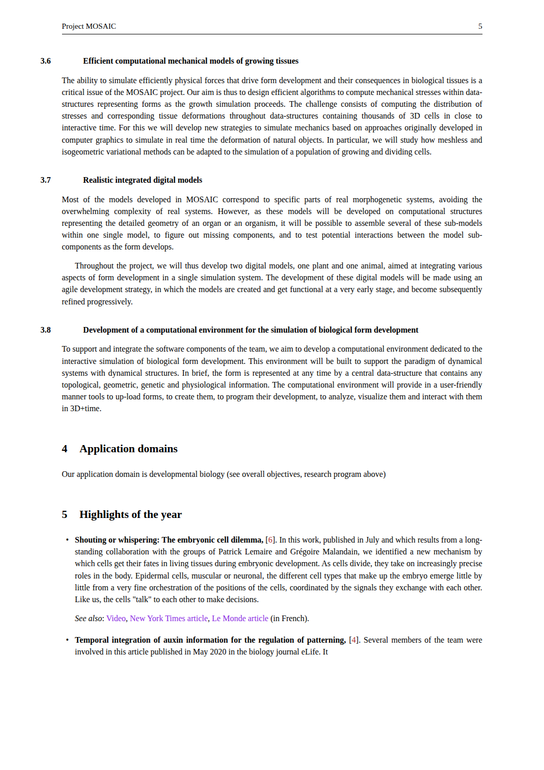Project MOSAIC 5
3.6 Efficient computational mechanical models of growing tissues
The ability to simulate efficiently physical forces that drive form development and their consequences in biological tissues is a critical issue of the MOSAIC project. Our aim is thus to design efficient algorithms to compute mechanical stresses within data-structures representing forms as the growth simulation proceeds. The challenge consists of computing the distribution of stresses and corresponding tissue deformations throughout data-structures containing thousands of 3D cells in close to interactive time. For this we will develop new strategies to simulate mechanics based on approaches originally developed in computer graphics to simulate in real time the deformation of natural objects. In particular, we will study how meshless and isogeometric variational methods can be adapted to the simulation of a population of growing and dividing cells.
3.7 Realistic integrated digital models
Most of the models developed in MOSAIC correspond to specific parts of real morphogenetic systems, avoiding the overwhelming complexity of real systems. However, as these models will be developed on computational structures representing the detailed geometry of an organ or an organism, it will be possible to assemble several of these sub-models within one single model, to figure out missing components, and to test potential interactions between the model sub-components as the form develops.
Throughout the project, we will thus develop two digital models, one plant and one animal, aimed at integrating various aspects of form development in a single simulation system. The development of these digital models will be made using an agile development strategy, in which the models are created and get functional at a very early stage, and become subsequently refined progressively.
3.8 Development of a computational environment for the simulation of biological form development
To support and integrate the software components of the team, we aim to develop a computational environment dedicated to the interactive simulation of biological form development. This environment will be built to support the paradigm of dynamical systems with dynamical structures. In brief, the form is represented at any time by a central data-structure that contains any topological, geometric, genetic and physiological information. The computational environment will provide in a user-friendly manner tools to up-load forms, to create them, to program their development, to analyze, visualize them and interact with them in 3D+time.
4 Application domains
Our application domain is developmental biology (see overall objectives, research program above)
5 Highlights of the year
Shouting or whispering: The embryonic cell dilemma, [6]. In this work, published in July and which results from a long-standing collaboration with the groups of Patrick Lemaire and Grégoire Malandain, we identified a new mechanism by which cells get their fates in living tissues during embryonic development. As cells divide, they take on increasingly precise roles in the body. Epidermal cells, muscular or neuronal, the different cell types that make up the embryo emerge little by little from a very fine orchestration of the positions of the cells, coordinated by the signals they exchange with each other. Like us, the cells "talk" to each other to make decisions.
See also: Video, New York Times article, Le Monde article (in French).
Temporal integration of auxin information for the regulation of patterning, [4]. Several members of the team were involved in this article published in May 2020 in the biology journal eLife. It